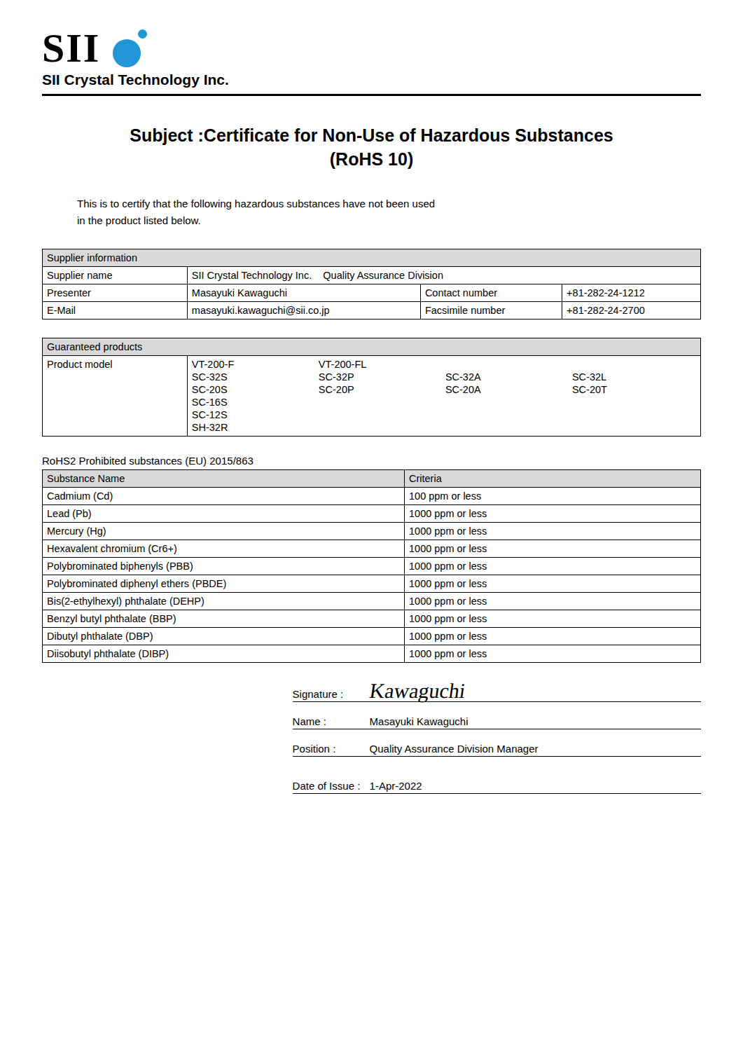SII
SII Crystal Technology Inc.
Subject :Certificate for Non-Use of Hazardous Substances
(RoHS 10)
This is to certify that the following hazardous substances have not been used
in the product listed below.
| Supplier information |
| Supplier name | SII Crystal Technology Inc. Quality Assurance Division |
| Presenter | Masayuki Kawaguchi | Contact number | +81-282-24-1212 |
| E-Mail | masayuki.kawaguchi@sii.co.jp | Facsimile number | +81-282-24-2700 |
| Guaranteed products |
| Product model | VT-200-F VT-200-FL SC-32S SC-32P SC-32A SC-32L SC-20S SC-20P SC-20A SC-20T SC-16S SC-12S SH-32R |
RoHS2 Prohibited substances (EU) 2015/863
| Substance Name | Criteria |
| Cadmium (Cd) | 100 ppm or less |
| Lead (Pb) | 1000 ppm or less |
| Mercury (Hg) | 1000 ppm or less |
| Hexavalent chromium (Cr6+) | 1000 ppm or less |
| Polybrominated biphenyls (PBB) | 1000 ppm or less |
| Polybrominated diphenyl ethers (PBDE) | 1000 ppm or less |
| Bis(2-ethylhexyl) phthalate (DEHP) | 1000 ppm or less |
| Benzyl butyl phthalate (BBP) | 1000 ppm or less |
| Dibutyl phthalate (DBP) | 1000 ppm or less |
| Diisobutyl phthalate (DIBP) | 1000 ppm or less |
Signature : Kawaguchi
Name : Masayuki Kawaguchi
Position : Quality Assurance Division Manager
Date of Issue : 1-Apr-2022